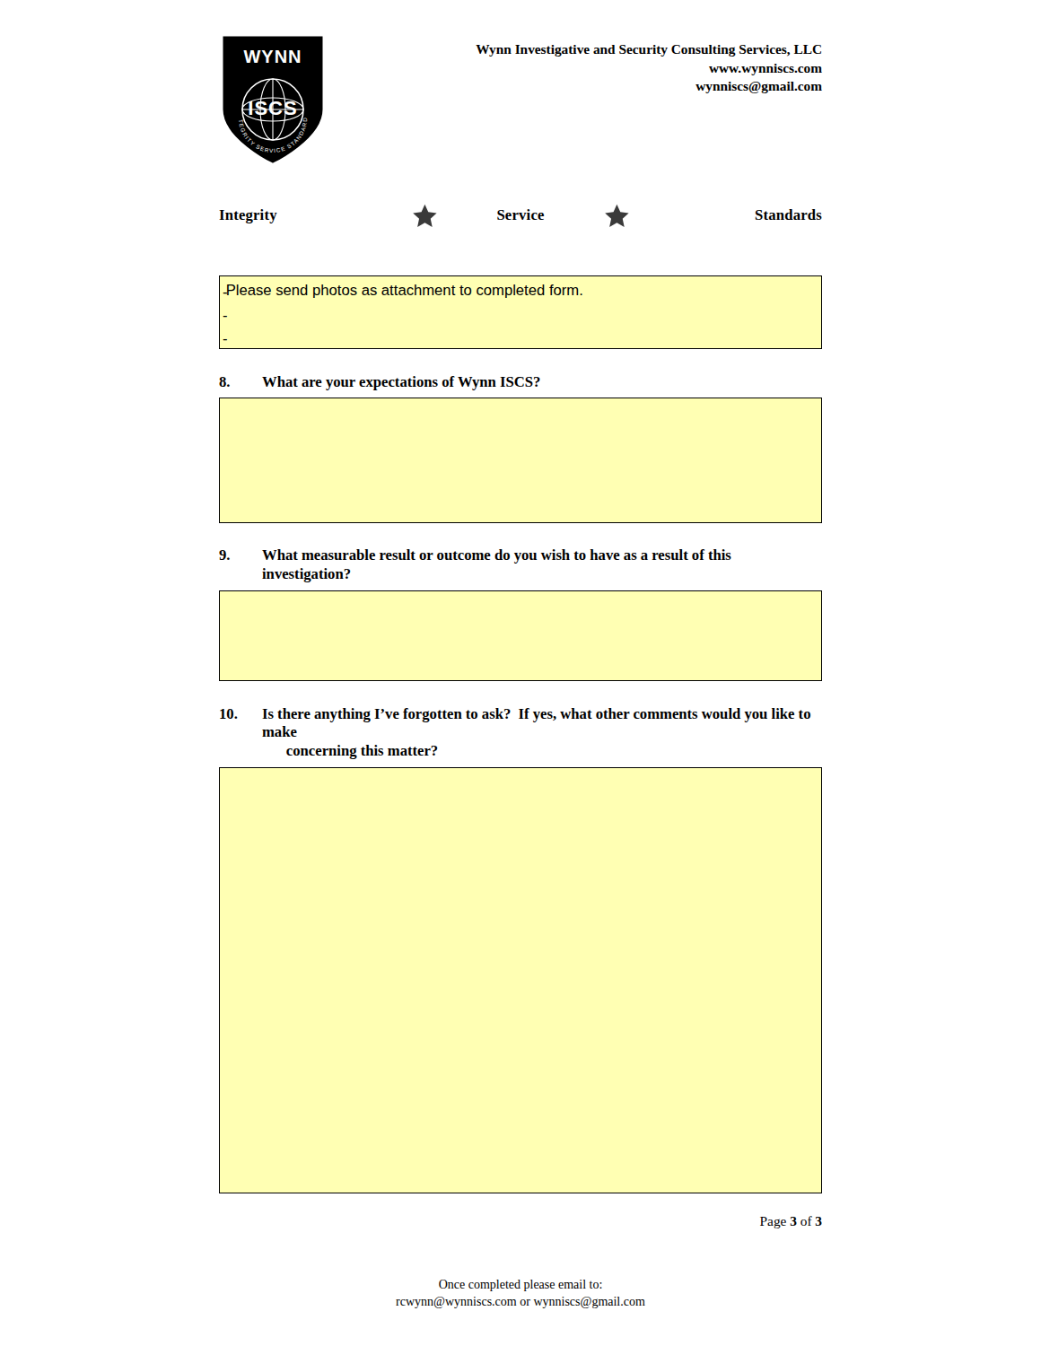WYNN ISCS INTEGRITY SERVICE STANDARDS
Wynn Investigative and Security Consulting Services, LLC
www.wynniscs.com
wynniscs@gmail.com
Integrity
Service
Standards
-
-
-
Please send photos as attachment to completed form.
8.
What are your expectations of Wynn ISCS?
9.
What measurable result or outcome do you wish to have as a result of this investigation?
10.
Is there anything I’ve forgotten to ask? If yes, what other comments would you like to make concerning this matter?
Page 3 of 3
Once completed please email to:
rcwynn@wynniscs.com or wynniscs@gmail.com